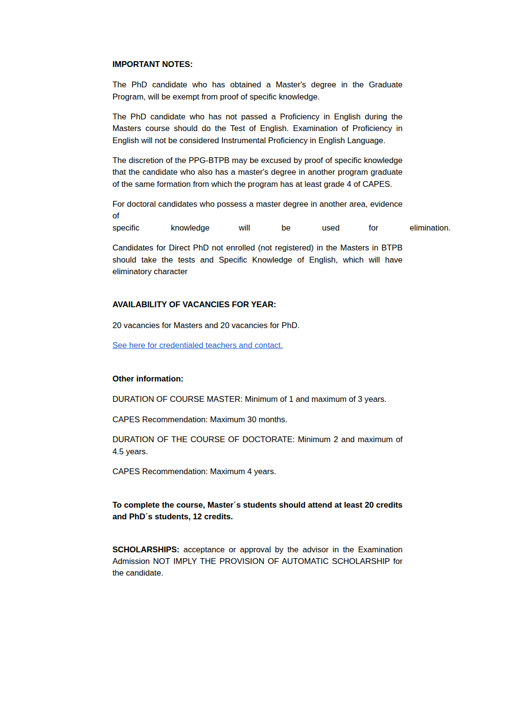IMPORTANT NOTES:
The PhD candidate who has obtained a Master's degree in the Graduate Program, will be exempt from proof of specific knowledge.
The PhD candidate who has not passed a Proficiency in English during the Masters course should do the Test of English. Examination of Proficiency in English will not be considered Instrumental Proficiency in English Language.
The discretion of the PPG-BTPB may be excused by proof of specific knowledge that the candidate who also has a master's degree in another program graduate of the same formation from which the program has at least grade 4 of CAPES.
For doctoral candidates who possess a master degree in another area, evidence of specific knowledge will be used for elimination.
Candidates for Direct PhD not enrolled (not registered) in the Masters in BTPB should take the tests and Specific Knowledge of English, which will have eliminatory character
AVAILABILITY OF VACANCIES FOR YEAR:
20 vacancies for Masters and 20 vacancies for PhD.
See here for credentialed teachers and contact.
Other information:
DURATION OF COURSE MASTER: Minimum of 1 and maximum of 3 years.
CAPES Recommendation: Maximum 30 months.
DURATION OF THE COURSE OF DOCTORATE: Minimum 2 and maximum of 4.5 years.
CAPES Recommendation: Maximum 4 years.
To complete the course, Master´s students should attend at least 20 credits and PhD´s students, 12 credits.
SCHOLARSHIPS: acceptance or approval by the advisor in the Examination Admission NOT IMPLY THE PROVISION OF AUTOMATIC SCHOLARSHIP for the candidate.